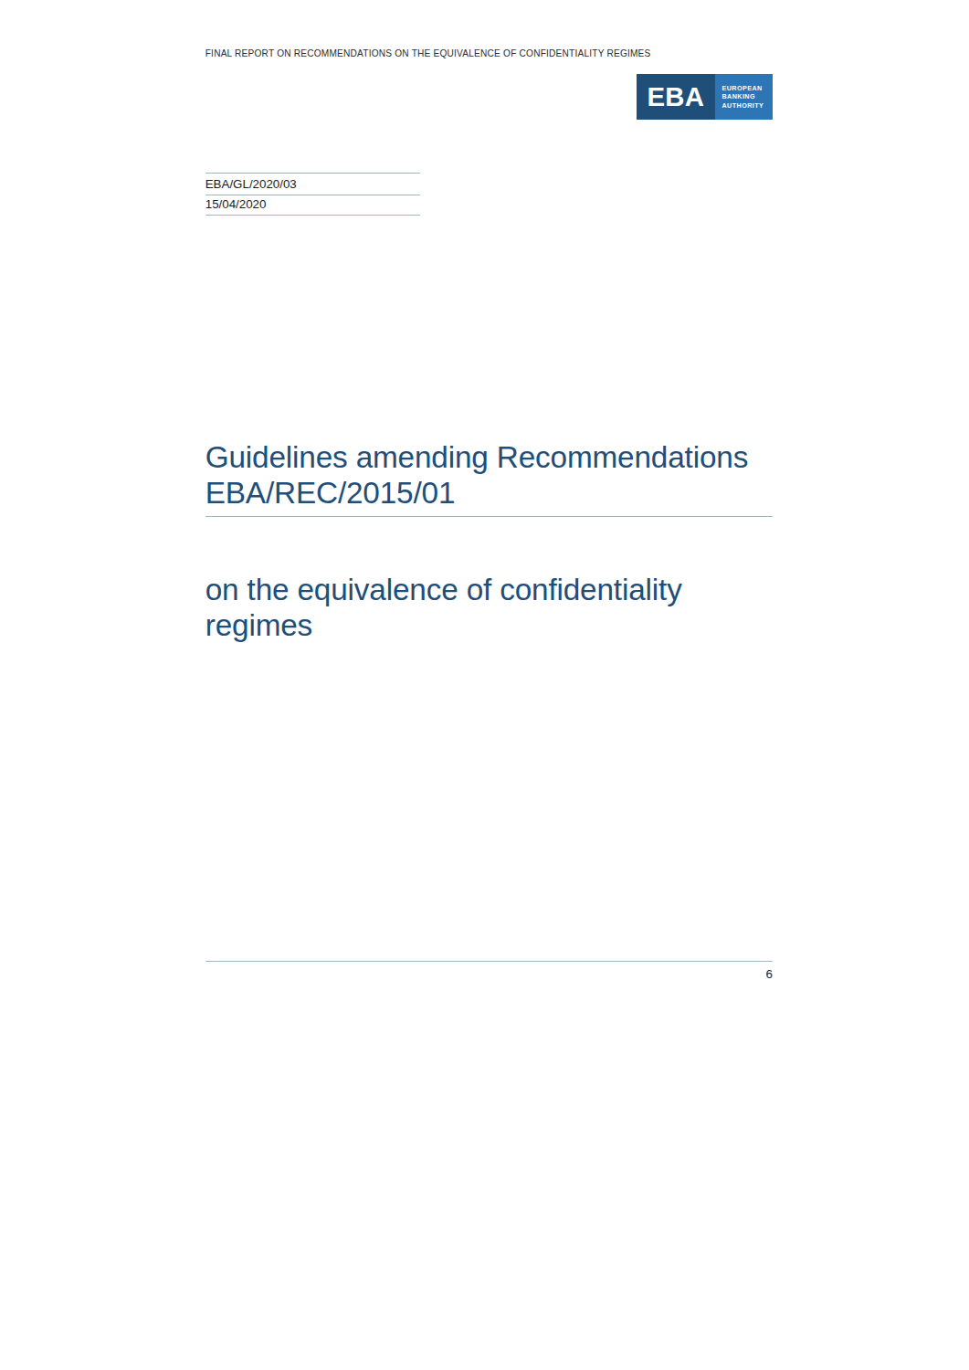Final report on recommendations on the equivalence of confidentiality regimes
EBA
European Banking Authority
EBA/GL/2020/03
15/04/2020
Guidelines amending Recommendations EBA/REC/2015/01
on the equivalence of confidentiality regimes
6